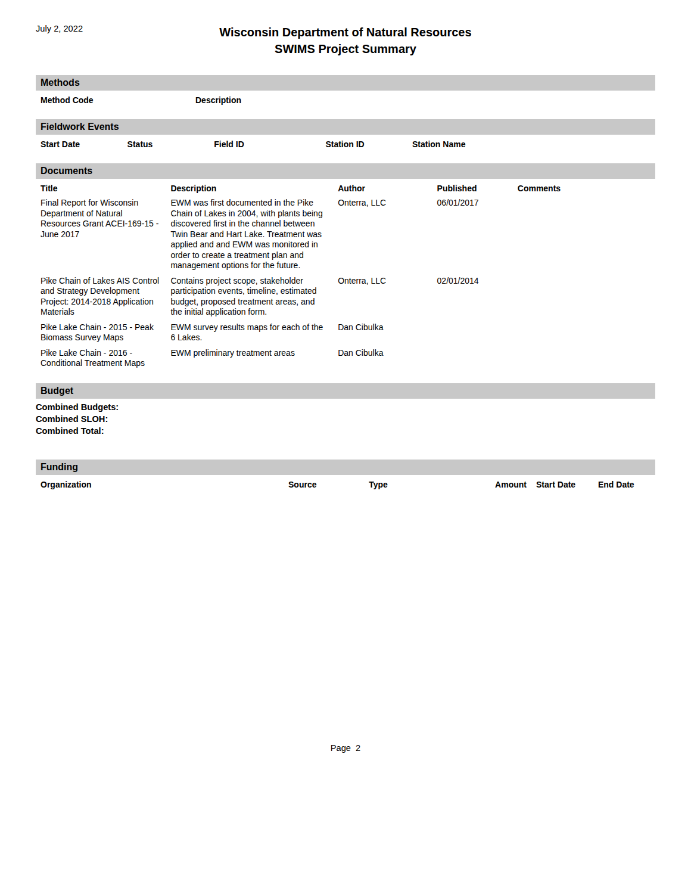July 2, 2022
Wisconsin Department of Natural Resources
SWIMS Project Summary
Methods
| Method Code | Description |
| --- | --- |
Fieldwork Events
| Start Date | Status | Field ID | Station ID | Station Name |
| --- | --- | --- | --- | --- |
Documents
| Title | Description | Author | Published | Comments |
| --- | --- | --- | --- | --- |
| Final Report for Wisconsin Department of Natural Resources Grant ACEI-169-15 - June 2017 | EWM was first documented in the Pike Chain of Lakes in 2004, with plants being discovered first in the channel between Twin Bear and Hart Lake. Treatment was applied and and EWM was monitored in order to create a treatment plan and management options for the future. | Onterra, LLC | 06/01/2017 | |
| Pike Chain of Lakes AIS Control and Strategy Development Project: 2014-2018 Application Materials | Contains project scope, stakeholder participation events, timeline, estimated budget, proposed treatment areas, and the initial application form. | Onterra, LLC | 02/01/2014 | |
| Pike Lake Chain - 2015 - Peak Biomass Survey Maps | EWM survey results maps for each of the 6 Lakes. | Dan Cibulka | | |
| Pike Lake Chain - 2016 - Conditional Treatment Maps | EWM preliminary treatment areas | Dan Cibulka | | |
Budget
Combined Budgets:
Combined SLOH:
Combined Total:
Funding
| Organization | Source | Type | Amount | Start Date | End Date |
| --- | --- | --- | --- | --- | --- |
Page 2